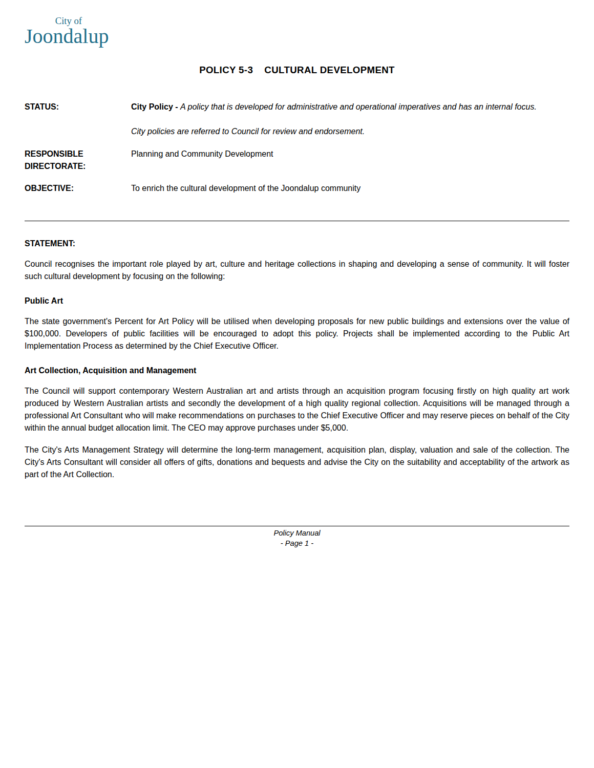City of Joondalup
POLICY 5-3 CULTURAL DEVELOPMENT
| STATUS: | City Policy - A policy that is developed for administrative and operational imperatives and has an internal focus. City policies are referred to Council for review and endorsement. |
| RESPONSIBLE DIRECTORATE: | Planning and Community Development |
| OBJECTIVE: | To enrich the cultural development of the Joondalup community |
STATEMENT:
Council recognises the important role played by art, culture and heritage collections in shaping and developing a sense of community. It will foster such cultural development by focusing on the following:
Public Art
The state government's Percent for Art Policy will be utilised when developing proposals for new public buildings and extensions over the value of $100,000. Developers of public facilities will be encouraged to adopt this policy. Projects shall be implemented according to the Public Art Implementation Process as determined by the Chief Executive Officer.
Art Collection, Acquisition and Management
The Council will support contemporary Western Australian art and artists through an acquisition program focusing firstly on high quality art work produced by Western Australian artists and secondly the development of a high quality regional collection. Acquisitions will be managed through a professional Art Consultant who will make recommendations on purchases to the Chief Executive Officer and may reserve pieces on behalf of the City within the annual budget allocation limit. The CEO may approve purchases under $5,000.
The City's Arts Management Strategy will determine the long-term management, acquisition plan, display, valuation and sale of the collection. The City's Arts Consultant will consider all offers of gifts, donations and bequests and advise the City on the suitability and acceptability of the artwork as part of the Art Collection.
Policy Manual
- Page 1 -